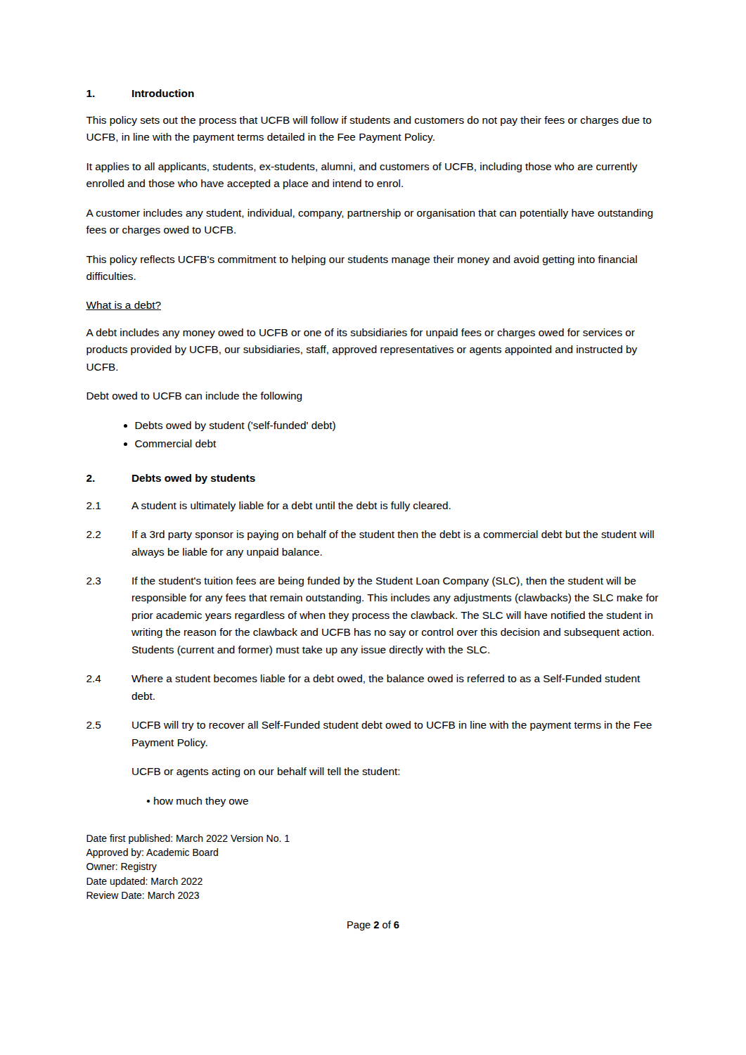1. Introduction
This policy sets out the process that UCFB will follow if students and customers do not pay their fees or charges due to UCFB, in line with the payment terms detailed in the Fee Payment Policy.
It applies to all applicants, students, ex-students, alumni, and customers of UCFB, including those who are currently enrolled and those who have accepted a place and intend to enrol.
A customer includes any student, individual, company, partnership or organisation that can potentially have outstanding fees or charges owed to UCFB.
This policy reflects UCFB's commitment to helping our students manage their money and avoid getting into financial difficulties.
What is a debt?
A debt includes any money owed to UCFB or one of its subsidiaries for unpaid fees or charges owed for services or products provided by UCFB, our subsidiaries, staff, approved representatives or agents appointed and instructed by UCFB.
Debt owed to UCFB can include the following
Debts owed by student ('self-funded' debt)
Commercial debt
2. Debts owed by students
2.1
A student is ultimately liable for a debt until the debt is fully cleared.
2.2
If a 3rd party sponsor is paying on behalf of the student then the debt is a commercial debt but the student will always be liable for any unpaid balance.
2.3
If the student's tuition fees are being funded by the Student Loan Company (SLC), then the student will be responsible for any fees that remain outstanding. This includes any adjustments (clawbacks) the SLC make for prior academic years regardless of when they process the clawback. The SLC will have notified the student in writing the reason for the clawback and UCFB has no say or control over this decision and subsequent action. Students (current and former) must take up any issue directly with the SLC.
2.4
Where a student becomes liable for a debt owed, the balance owed is referred to as a Self-Funded student debt.
2.5
UCFB will try to recover all Self-Funded student debt owed to UCFB in line with the payment terms in the Fee Payment Policy.
UCFB or agents acting on our behalf will tell the student:
• how much they owe
Date first published: March 2022 Version No. 1
Approved by: Academic Board
Owner: Registry
Date updated: March 2022
Review Date: March 2023
Page 2 of 6